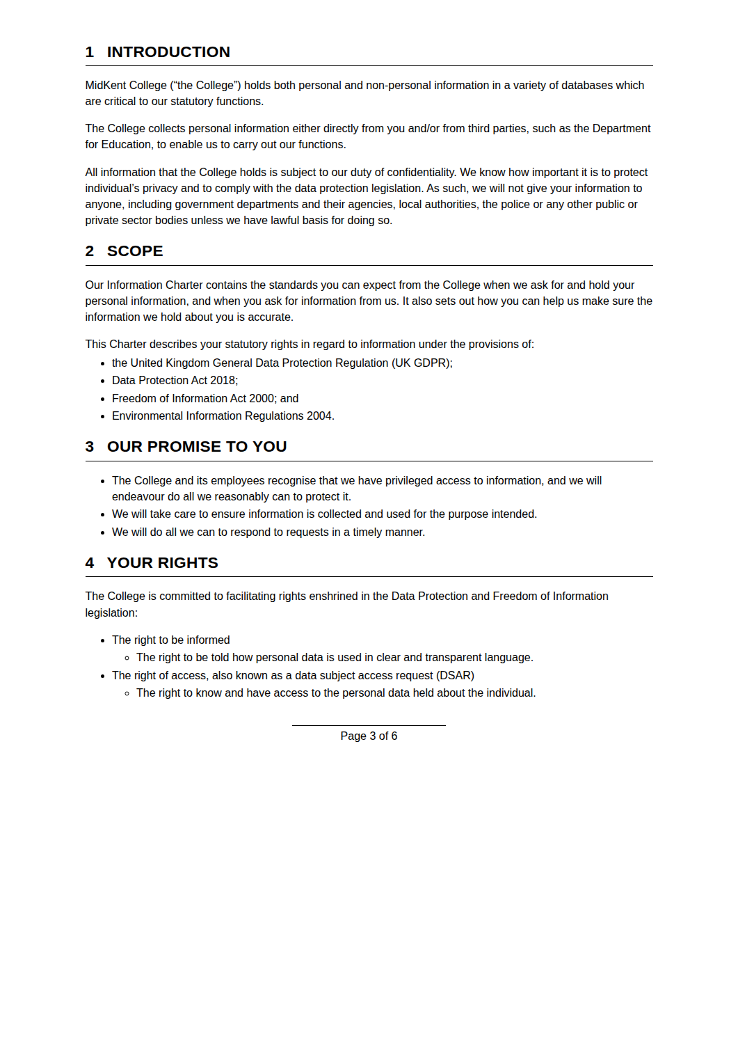1 INTRODUCTION
MidKent College (“the College”) holds both personal and non-personal information in a variety of databases which are critical to our statutory functions.
The College collects personal information either directly from you and/or from third parties, such as the Department for Education, to enable us to carry out our functions.
All information that the College holds is subject to our duty of confidentiality. We know how important it is to protect individual’s privacy and to comply with the data protection legislation. As such, we will not give your information to anyone, including government departments and their agencies, local authorities, the police or any other public or private sector bodies unless we have lawful basis for doing so.
2 SCOPE
Our Information Charter contains the standards you can expect from the College when we ask for and hold your personal information, and when you ask for information from us. It also sets out how you can help us make sure the information we hold about you is accurate.
This Charter describes your statutory rights in regard to information under the provisions of:
the United Kingdom General Data Protection Regulation (UK GDPR);
Data Protection Act 2018;
Freedom of Information Act 2000; and
Environmental Information Regulations 2004.
3 OUR PROMISE TO YOU
The College and its employees recognise that we have privileged access to information, and we will endeavour do all we reasonably can to protect it.
We will take care to ensure information is collected and used for the purpose intended.
We will do all we can to respond to requests in a timely manner.
4 YOUR RIGHTS
The College is committed to facilitating rights enshrined in the Data Protection and Freedom of Information legislation:
The right to be informed
The right to be told how personal data is used in clear and transparent language.
The right of access, also known as a data subject access request (DSAR)
The right to know and have access to the personal data held about the individual.
Page 3 of 6